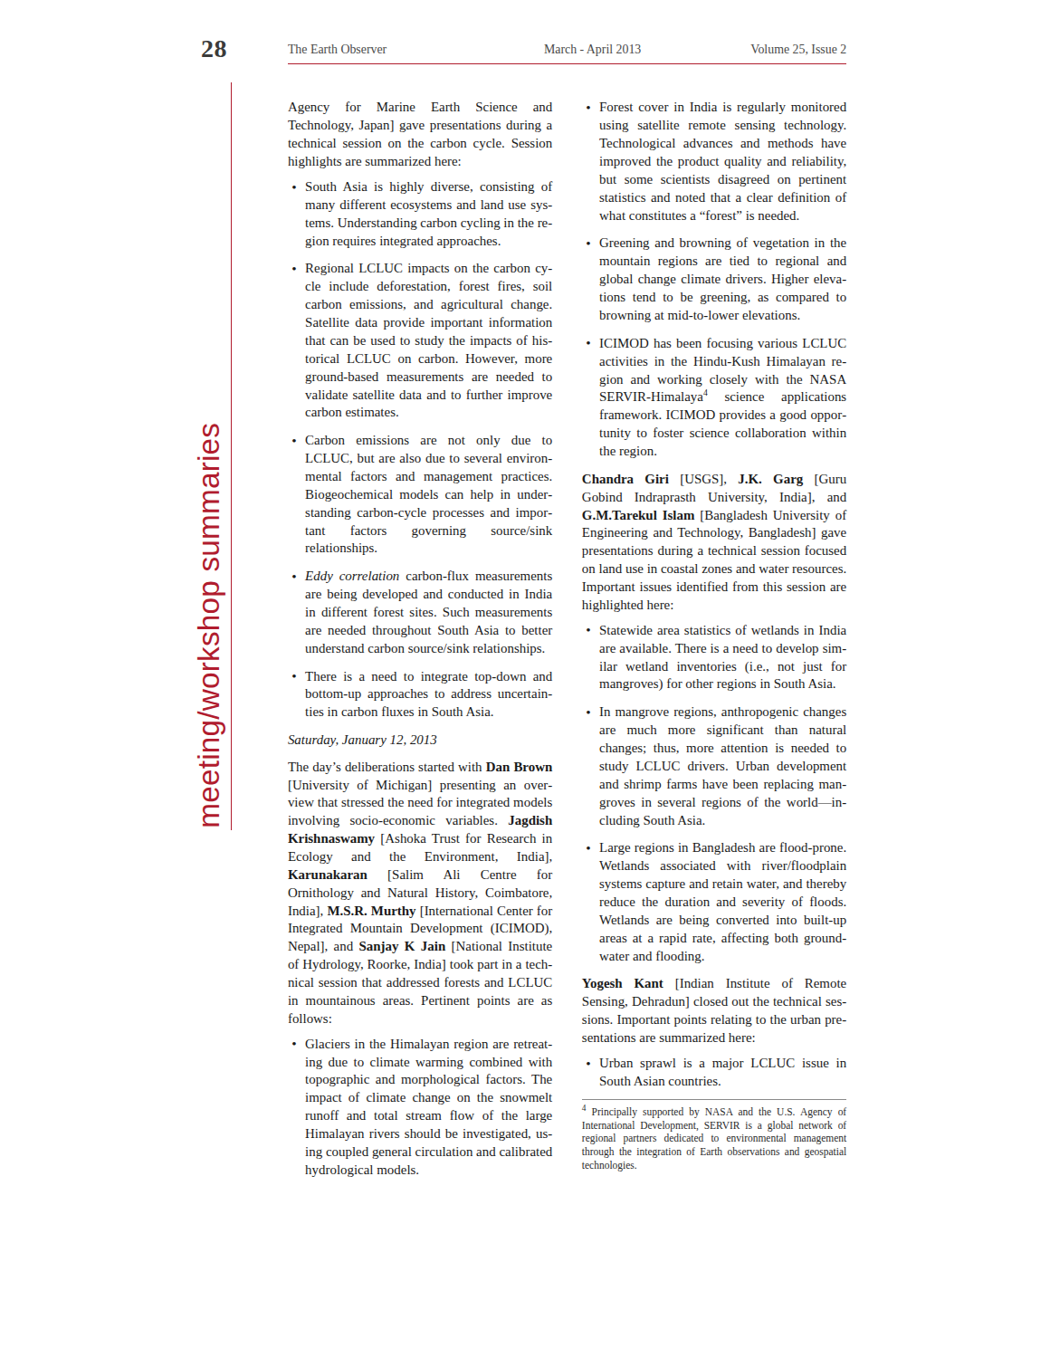28
The Earth Observer
March - April 2013
Volume 25, Issue 2
meeting/workshop summaries
Agency for Marine Earth Science and Technology, Japan] gave presentations during a technical session on the carbon cycle. Session highlights are summarized here:
South Asia is highly diverse, consisting of many different ecosystems and land use systems. Understanding carbon cycling in the region requires integrated approaches.
Regional LCLUC impacts on the carbon cycle include deforestation, forest fires, soil carbon emissions, and agricultural change. Satellite data provide important information that can be used to study the impacts of historical LCLUC on carbon. However, more ground-based measurements are needed to validate satellite data and to further improve carbon estimates.
Carbon emissions are not only due to LCLUC, but are also due to several environmental factors and management practices. Biogeochemical models can help in understanding carbon-cycle processes and important factors governing source/sink relationships.
Eddy correlation carbon-flux measurements are being developed and conducted in India in different forest sites. Such measurements are needed throughout South Asia to better understand carbon source/sink relationships.
There is a need to integrate top-down and bottom-up approaches to address uncertainties in carbon fluxes in South Asia.
Saturday, January 12, 2013
The day’s deliberations started with Dan Brown [University of Michigan] presenting an overview that stressed the need for integrated models involving socio-economic variables. Jagdish Krishnaswamy [Ashoka Trust for Research in Ecology and the Environment, India], Karunakaran [Salim Ali Centre for Ornithology and Natural History, Coimbatore, India], M.S.R. Murthy [International Center for Integrated Mountain Development (ICIMOD), Nepal], and Sanjay K Jain [National Institute of Hydrology, Roorke, India] took part in a technical session that addressed forests and LCLUC in mountainous areas. Pertinent points are as follows:
Glaciers in the Himalayan region are retreating due to climate warming combined with topographic and morphological factors. The impact of climate change on the snowmelt runoff and total stream flow of the large Himalayan rivers should be investigated, using coupled general circulation and calibrated hydrological models.
Forest cover in India is regularly monitored using satellite remote sensing technology. Technological advances and methods have improved the product quality and reliability, but some scientists disagreed on pertinent statistics and noted that a clear definition of what constitutes a “forest” is needed.
Greening and browning of vegetation in the mountain regions are tied to regional and global change climate drivers. Higher elevations tend to be greening, as compared to browning at mid-to-lower elevations.
ICIMOD has been focusing various LCLUC activities in the Hindu-Kush Himalayan region and working closely with the NASA SERVIR-Himalaya4 science applications framework. ICIMOD provides a good opportunity to foster science collaboration within the region.
Chandra Giri [USGS], J.K. Garg [Guru Gobind Indraprasth University, India], and G.M.Tarekul Islam [Bangladesh University of Engineering and Technology, Bangladesh] gave presentations during a technical session focused on land use in coastal zones and water resources. Important issues identified from this session are highlighted here:
Statewide area statistics of wetlands in India are available. There is a need to develop similar wetland inventories (i.e., not just for mangroves) for other regions in South Asia.
In mangrove regions, anthropogenic changes are much more significant than natural changes; thus, more attention is needed to study LCLUC drivers. Urban development and shrimp farms have been replacing mangroves in several regions of the world—including South Asia.
Large regions in Bangladesh are flood-prone. Wetlands associated with river/floodplain systems capture and retain water, and thereby reduce the duration and severity of floods. Wetlands are being converted into built-up areas at a rapid rate, affecting both groundwater and flooding.
Yogesh Kant [Indian Institute of Remote Sensing, Dehradun] closed out the technical sessions. Important points relating to the urban presentations are summarized here:
Urban sprawl is a major LCLUC issue in South Asian countries.
4 Principally supported by NASA and the U.S. Agency of International Development, SERVIR is a global network of regional partners dedicated to environmental management through the integration of Earth observations and geospatial technologies.